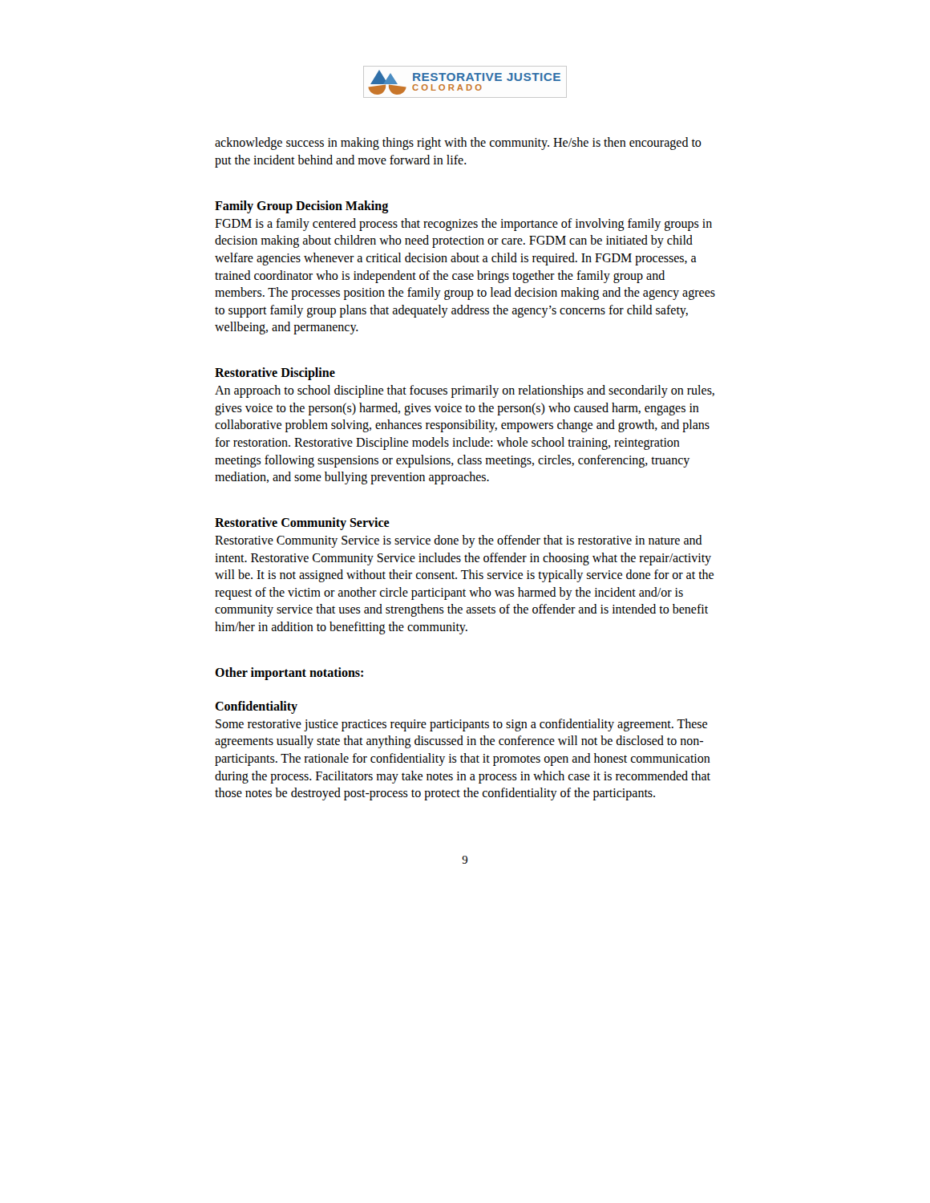RESTORATIVE JUSTICE
COLORADO
acknowledge success in making things right with the community. He/she is then encouraged to put the incident behind and move forward in life.
Family Group Decision Making
FGDM is a family centered process that recognizes the importance of involving family groups in decision making about children who need protection or care. FGDM can be initiated by child welfare agencies whenever a critical decision about a child is required. In FGDM processes, a trained coordinator who is independent of the case brings together the family group and members. The processes position the family group to lead decision making and the agency agrees to support family group plans that adequately address the agency’s concerns for child safety, wellbeing, and permanency.
Restorative Discipline
An approach to school discipline that focuses primarily on relationships and secondarily on rules, gives voice to the person(s) harmed, gives voice to the person(s) who caused harm, engages in collaborative problem solving, enhances responsibility, empowers change and growth, and plans for restoration. Restorative Discipline models include: whole school training, reintegration meetings following suspensions or expulsions, class meetings, circles, conferencing, truancy mediation, and some bullying prevention approaches.
Restorative Community Service
Restorative Community Service is service done by the offender that is restorative in nature and intent. Restorative Community Service includes the offender in choosing what the repair/activity will be. It is not assigned without their consent. This service is typically service done for or at the request of the victim or another circle participant who was harmed by the incident and/or is community service that uses and strengthens the assets of the offender and is intended to benefit him/her in addition to benefitting the community.
Other important notations:
Confidentiality
Some restorative justice practices require participants to sign a confidentiality agreement. These agreements usually state that anything discussed in the conference will not be disclosed to non-participants. The rationale for confidentiality is that it promotes open and honest communication during the process. Facilitators may take notes in a process in which case it is recommended that those notes be destroyed post-process to protect the confidentiality of the participants.
9